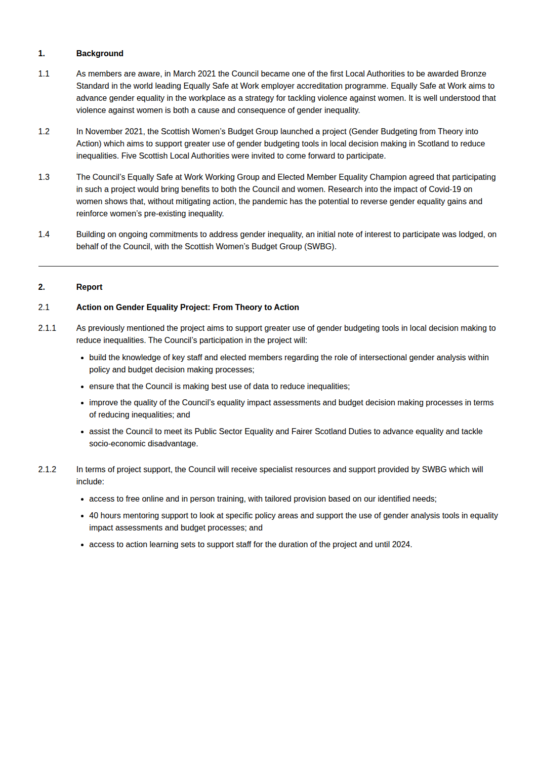1. Background
1.1 As members are aware, in March 2021 the Council became one of the first Local Authorities to be awarded Bronze Standard in the world leading Equally Safe at Work employer accreditation programme. Equally Safe at Work aims to advance gender equality in the workplace as a strategy for tackling violence against women. It is well understood that violence against women is both a cause and consequence of gender inequality.
1.2 In November 2021, the Scottish Women’s Budget Group launched a project (Gender Budgeting from Theory into Action) which aims to support greater use of gender budgeting tools in local decision making in Scotland to reduce inequalities. Five Scottish Local Authorities were invited to come forward to participate.
1.3 The Council’s Equally Safe at Work Working Group and Elected Member Equality Champion agreed that participating in such a project would bring benefits to both the Council and women. Research into the impact of Covid-19 on women shows that, without mitigating action, the pandemic has the potential to reverse gender equality gains and reinforce women’s pre-existing inequality.
1.4 Building on ongoing commitments to address gender inequality, an initial note of interest to participate was lodged, on behalf of the Council, with the Scottish Women’s Budget Group (SWBG).
2. Report
2.1 Action on Gender Equality Project: From Theory to Action
2.1.1 As previously mentioned the project aims to support greater use of gender budgeting tools in local decision making to reduce inequalities. The Council’s participation in the project will:
build the knowledge of key staff and elected members regarding the role of intersectional gender analysis within policy and budget decision making processes;
ensure that the Council is making best use of data to reduce inequalities;
improve the quality of the Council’s equality impact assessments and budget decision making processes in terms of reducing inequalities; and
assist the Council to meet its Public Sector Equality and Fairer Scotland Duties to advance equality and tackle socio-economic disadvantage.
2.1.2 In terms of project support, the Council will receive specialist resources and support provided by SWBG which will include:
access to free online and in person training, with tailored provision based on our identified needs;
40 hours mentoring support to look at specific policy areas and support the use of gender analysis tools in equality impact assessments and budget processes; and
access to action learning sets to support staff for the duration of the project and until 2024.